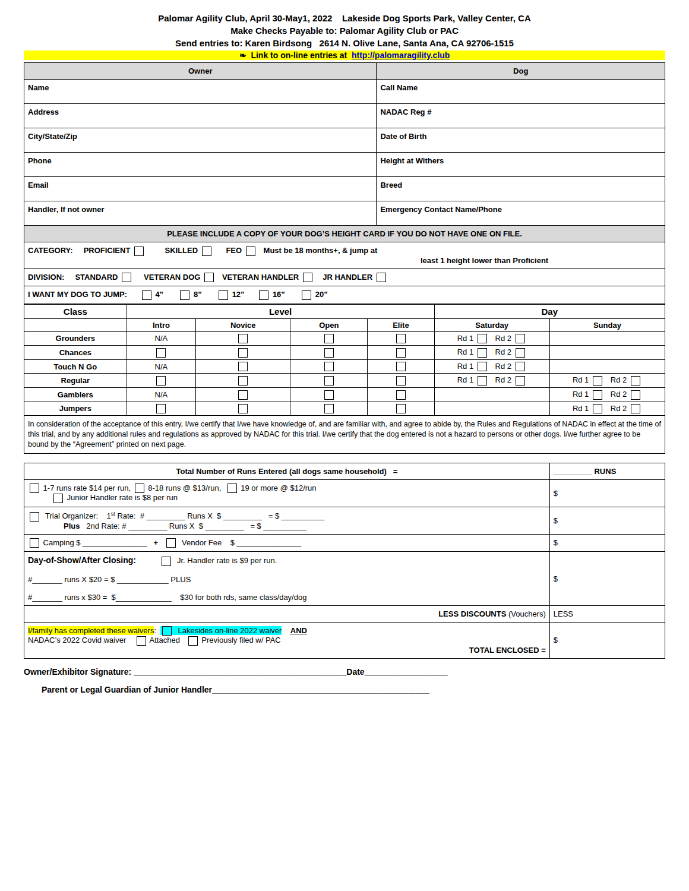Palomar Agility Club, April 30-May1, 2022 Lakeside Dog Sports Park, Valley Center, CA
Make Checks Payable to: Palomar Agility Club or PAC
Send entries to: Karen Birdsong 2614 N. Olive Lane, Santa Ana, CA 92706-1515
❧ Link to on-line entries at http://palomaragility.club
| Owner | Dog |
| Name | Call Name |
| Address | NADAC Reg # |
| City/State/Zip | Date of Birth |
| Phone | Height at Withers |
| Email | Breed |
| Handler, If not owner | Emergency Contact Name/Phone |
| PLEASE INCLUDE A COPY OF YOUR DOG’S HEIGHT CARD IF YOU DO NOT HAVE ONE ON FILE. |
| CATEGORY: PROFICIENT SKILLED FEO Must be 18 months+, & jump at least 1 height lower than Proficient |
| DIVISION: STANDARD VETERAN DOG VETERAN HANDLER JR HANDLER |
| I WANT MY DOG TO JUMP: 4” 8” 12” 16” 20” |
| Class | Level | Day |
| --- | --- | --- |
| | Intro | Novice | Open | Elite | Saturday | Sunday |
| Grounders | N/A | | | | Rd 1 Rd 2 | |
| Chances | | | | | Rd 1 Rd 2 | |
| Touch N Go | N/A | | | | Rd 1 Rd 2 | |
| Regular | | | | | Rd 1 Rd 2 | Rd 1 Rd 2 |
| Gamblers | N/A | | | | | Rd 1 Rd 2 |
| Jumpers | | | | | | Rd 1 Rd 2 |
In consideration of the acceptance of this entry, I/we certify that I/we have knowledge of, and are familiar with, and agree to abide by, the Rules and Regulations of NADAC in effect at the time of this trial, and by any additional rules and regulations as approved by NADAC for this trial. I/we certify that the dog entered is not a hazard to persons or other dogs. I/we further agree to be bound by the “Agreement” printed on next page.
| Total Number of Runs Entered (all dogs same household) = | _________ RUNS |
| 1-7 runs rate $14 per run, 8-18 runs @ $13/run, 19 or more @ $12/run Junior Handler rate is $8 per run | $ |
| Trial Organizer: 1 st Rate: # _________ Runs X $ _________ = $ __________ Plus 2nd Rate: # _________ Runs X $ _________ = $ __________ | $ |
| Camping $ _______________ + Vendor Fee $ _______________ | $ |
| Day-of-Show/After Closing: Jr. Handler rate is $9 per run. #_______ runs X $20 = $ ____________ PLUS #_______ runs x $30 = $_____________ $30 for both rds, same class/day/dog | $ |
| LESS DISCOUNTS (Vouchers) | LESS |
| I/family has completed these waivers : Lakesides on-line 2022 waiver AND NADAC’s 2022 Covid waiver Attached Previously filed w/ PAC TOTAL ENCLOSED = | $ |
Owner/Exhibitor Signature: ______________________________________________Date__________________
Parent or Legal Guardian of Junior Handler_______________________________________________